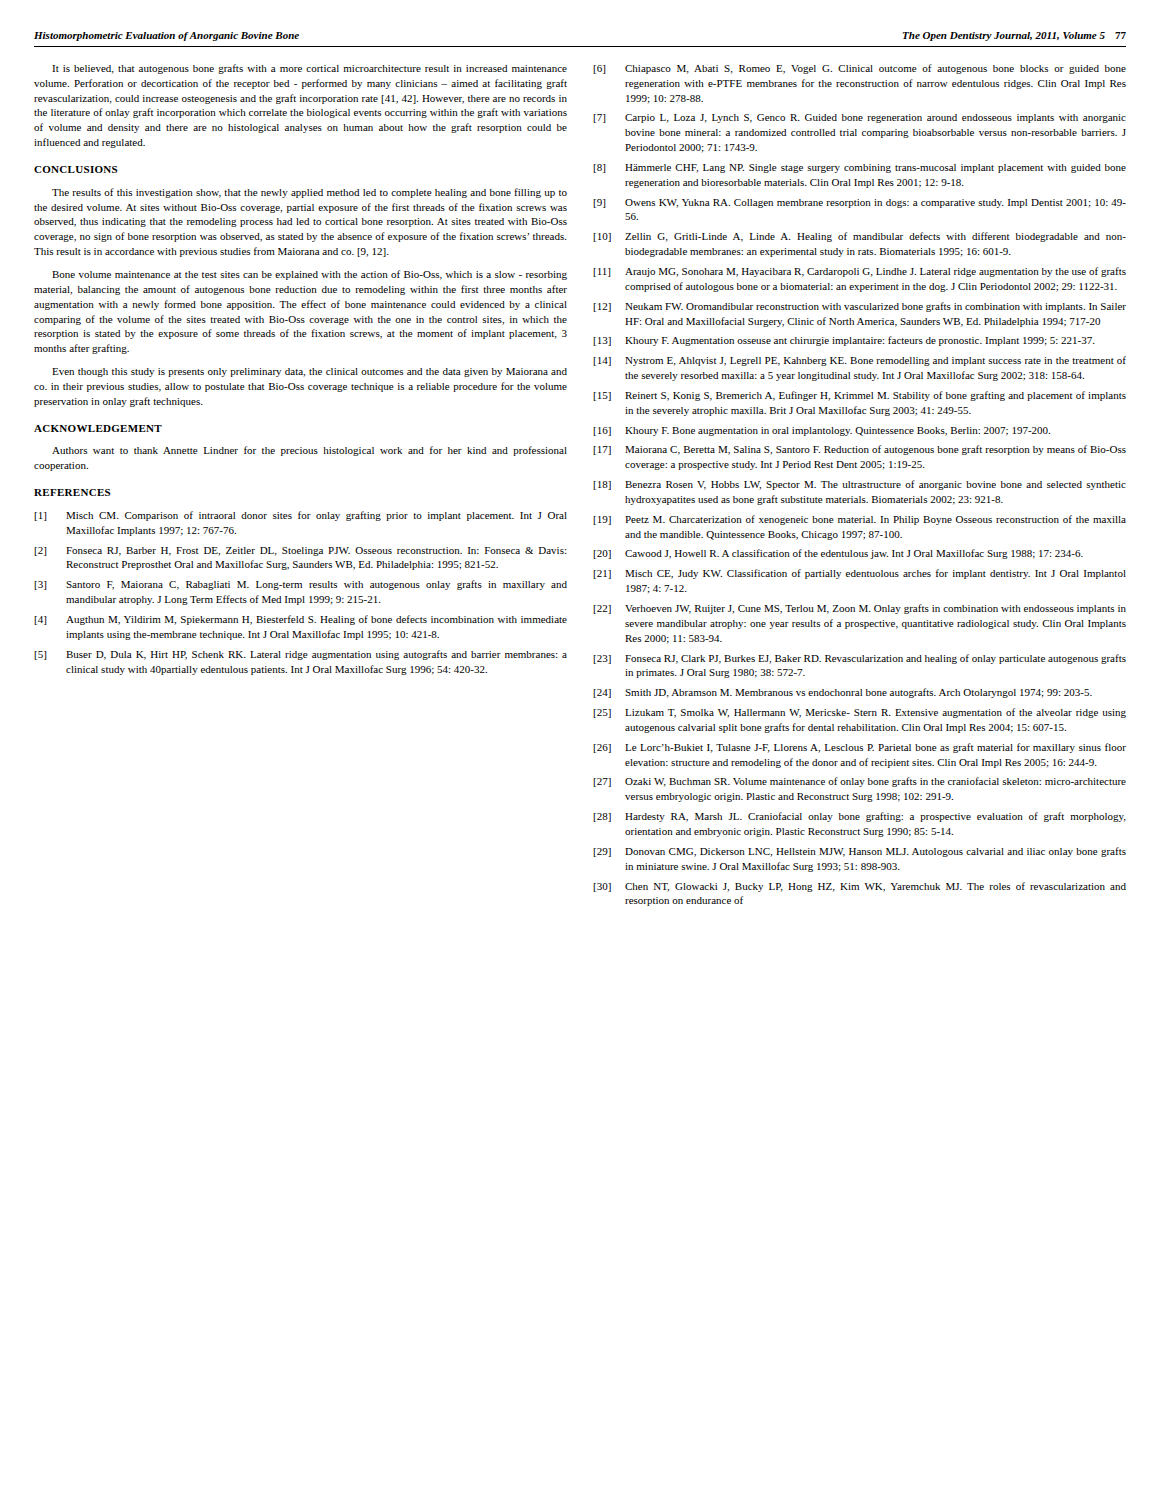Histomorphometric Evaluation of Anorganic Bovine Bone
The Open Dentistry Journal, 2011, Volume 577
It is believed, that autogenous bone grafts with a more cortical microarchitecture result in increased maintenance volume. Perforation or decortication of the receptor bed - performed by many clinicians – aimed at facilitating graft revascularization, could increase osteogenesis and the graft incorporation rate [41, 42]. However, there are no records in the literature of onlay graft incorporation which correlate the biological events occurring within the graft with variations of volume and density and there are no histological analyses on human about how the graft resorption could be influenced and regulated.
CONCLUSIONS
The results of this investigation show, that the newly applied method led to complete healing and bone filling up to the desired volume. At sites without Bio-Oss coverage, partial exposure of the first threads of the fixation screws was observed, thus indicating that the remodeling process had led to cortical bone resorption. At sites treated with Bio-Oss coverage, no sign of bone resorption was observed, as stated by the absence of exposure of the fixation screws’ threads. This result is in accordance with previous studies from Maiorana and co. [9, 12].
Bone volume maintenance at the test sites can be explained with the action of Bio-Oss, which is a slow - resorbing material, balancing the amount of autogenous bone reduction due to remodeling within the first three months after augmentation with a newly formed bone apposition. The effect of bone maintenance could evidenced by a clinical comparing of the volume of the sites treated with Bio-Oss coverage with the one in the control sites, in which the resorption is stated by the exposure of some threads of the fixation screws, at the moment of implant placement, 3 months after grafting.
Even though this study is presents only preliminary data, the clinical outcomes and the data given by Maiorana and co. in their previous studies, allow to postulate that Bio-Oss coverage technique is a reliable procedure for the volume preservation in onlay graft techniques.
ACKNOWLEDGEMENT
Authors want to thank Annette Lindner for the precious histological work and for her kind and professional cooperation.
REFERENCES
[1] Misch CM. Comparison of intraoral donor sites for onlay grafting prior to implant placement. Int J Oral Maxillofac Implants 1997; 12: 767-76.
[2] Fonseca RJ, Barber H, Frost DE, Zeitler DL, Stoelinga PJW. Osseous reconstruction. In: Fonseca & Davis: Reconstruct Preprosthet Oral and Maxillofac Surg, Saunders WB, Ed. Philadelphia: 1995; 821-52.
[3] Santoro F, Maiorana C, Rabagliati M. Long-term results with autogenous onlay grafts in maxillary and mandibular atrophy. J Long Term Effects of Med Impl 1999; 9: 215-21.
[4] Augthun M, Yildirim M, Spiekermann H, Biesterfeld S. Healing of bone defects incombination with immediate implants using the-membrane technique. Int J Oral Maxillofac Impl 1995; 10: 421-8.
[5] Buser D, Dula K, Hirt HP, Schenk RK. Lateral ridge augmentation using autografts and barrier membranes: a clinical study with 40partially edentulous patients. Int J Oral Maxillofac Surg 1996; 54: 420-32.
[6] Chiapasco M, Abati S, Romeo E, Vogel G. Clinical outcome of autogenous bone blocks or guided bone regeneration with e-PTFE membranes for the reconstruction of narrow edentulous ridges. Clin Oral Impl Res 1999; 10: 278-88.
[7] Carpio L, Loza J, Lynch S, Genco R. Guided bone regeneration around endosseous implants with anorganic bovine bone mineral: a randomized controlled trial comparing bioabsorbable versus non-resorbable barriers. J Periodontol 2000; 71: 1743-9.
[8] Hämmerle CHF, Lang NP. Single stage surgery combining trans-mucosal implant placement with guided bone regeneration and bioresorbable materials. Clin Oral Impl Res 2001; 12: 9-18.
[9] Owens KW, Yukna RA. Collagen membrane resorption in dogs: a comparative study. Impl Dentist 2001; 10: 49-56.
[10] Zellin G, Gritli-Linde A, Linde A. Healing of mandibular defects with different biodegradable and non-biodegradable membranes: an experimental study in rats. Biomaterials 1995; 16: 601-9.
[11] Araujo MG, Sonohara M, Hayacibara R, Cardaropoli G, Lindhe J. Lateral ridge augmentation by the use of grafts comprised of autologous bone or a biomaterial: an experiment in the dog. J Clin Periodontol 2002; 29: 1122-31.
[12] Neukam FW. Oromandibular reconstruction with vascularized bone grafts in combination with implants. In Sailer HF: Oral and Maxillofacial Surgery, Clinic of North America, Saunders WB, Ed. Philadelphia 1994; 717-20
[13] Khoury F. Augmentation osseuse ant chirurgie implantaire: facteurs de pronostic. Implant 1999; 5: 221-37.
[14] Nystrom E, Ahlqvist J, Legrell PE, Kahnberg KE. Bone remodelling and implant success rate in the treatment of the severely resorbed maxilla: a 5 year longitudinal study. Int J Oral Maxillofac Surg 2002; 318: 158-64.
[15] Reinert S, Konig S, Bremerich A, Eufinger H, Krimmel M. Stability of bone grafting and placement of implants in the severely atrophic maxilla. Brit J Oral Maxillofac Surg 2003; 41: 249-55.
[16] Khoury F. Bone augmentation in oral implantology. Quintessence Books, Berlin: 2007; 197-200.
[17] Maiorana C, Beretta M, Salina S, Santoro F. Reduction of autogenous bone graft resorption by means of Bio-Oss coverage: a prospective study. Int J Period Rest Dent 2005; 1:19-25.
[18] Benezra Rosen V, Hobbs LW, Spector M. The ultrastructure of anorganic bovine bone and selected synthetic hydroxyapatites used as bone graft substitute materials. Biomaterials 2002; 23: 921-8.
[19] Peetz M. Charcaterization of xenogeneic bone material. In Philip Boyne Osseous reconstruction of the maxilla and the mandible. Quintessence Books, Chicago 1997; 87-100.
[20] Cawood J, Howell R. A classification of the edentulous jaw. Int J Oral Maxillofac Surg 1988; 17: 234-6.
[21] Misch CE, Judy KW. Classification of partially edentuolous arches for implant dentistry. Int J Oral Implantol 1987; 4: 7-12.
[22] Verhoeven JW, Ruijter J, Cune MS, Terlou M, Zoon M. Onlay grafts in combination with endosseous implants in severe mandibular atrophy: one year results of a prospective, quantitative radiological study. Clin Oral Implants Res 2000; 11: 583-94.
[23] Fonseca RJ, Clark PJ, Burkes EJ, Baker RD. Revascularization and healing of onlay particulate autogenous grafts in primates. J Oral Surg 1980; 38: 572-7.
[24] Smith JD, Abramson M. Membranous vs endochonral bone autografts. Arch Otolaryngol 1974; 99: 203-5.
[25] Lizukam T, Smolka W, Hallermann W, Mericske- Stern R. Extensive augmentation of the alveolar ridge using autogenous calvarial split bone grafts for dental rehabilitation. Clin Oral Impl Res 2004; 15: 607-15.
[26] Le Lorc’h-Bukiet I, Tulasne J-F, Llorens A, Lesclous P. Parietal bone as graft material for maxillary sinus floor elevation: structure and remodeling of the donor and of recipient sites. Clin Oral Impl Res 2005; 16: 244-9.
[27] Ozaki W, Buchman SR. Volume maintenance of onlay bone grafts in the craniofacial skeleton: micro-architecture versus embryologic origin. Plastic and Reconstruct Surg 1998; 102: 291-9.
[28] Hardesty RA, Marsh JL. Craniofacial onlay bone grafting: a prospective evaluation of graft morphology, orientation and embryonic origin. Plastic Reconstruct Surg 1990; 85: 5-14.
[29] Donovan CMG, Dickerson LNC, Hellstein MJW, Hanson MLJ. Autologous calvarial and iliac onlay bone grafts in miniature swine. J Oral Maxillofac Surg 1993; 51: 898-903.
[30] Chen NT, Glowacki J, Bucky LP, Hong HZ, Kim WK, Yaremchuk MJ. The roles of revascularization and resorption on endurance of